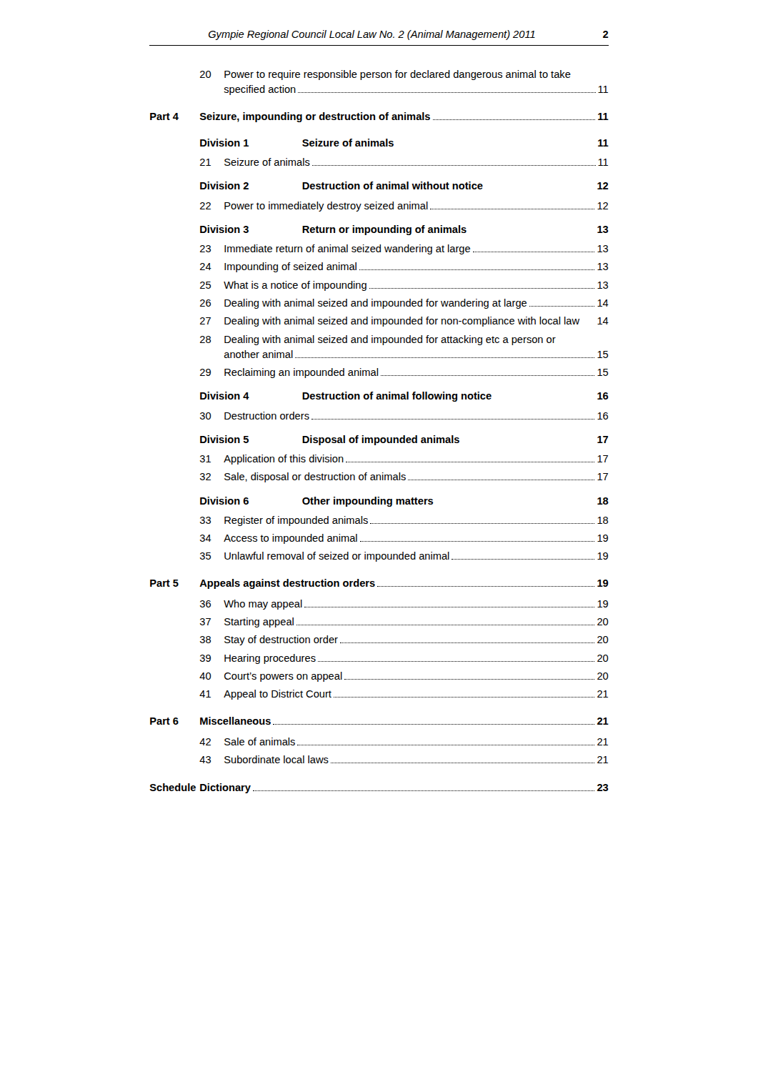Gympie Regional Council Local Law No. 2 (Animal Management) 2011
2
| | 20 | Power to require responsible person for declared dangerous animal to take specified action 11 |
| Part 4 | Seizure, impounding or destruction of animals 11 |
| | Division 1 | Seizure of animals 11 |
| | 21 | Seizure of animals 11 |
| | Division 2 | Destruction of animal without notice 12 |
| | 22 | Power to immediately destroy seized animal 12 |
| | Division 3 | Return or impounding of animals 13 |
| | 23 | Immediate return of animal seized wandering at large 13 |
| | 24 | Impounding of seized animal 13 |
| | 25 | What is a notice of impounding 13 |
| | 26 | Dealing with animal seized and impounded for wandering at large 14 |
| | 27 | Dealing with animal seized and impounded for non-compliance with local law 14 |
| | 28 | Dealing with animal seized and impounded for attacking etc a person or another animal 15 |
| | 29 | Reclaiming an impounded animal 15 |
| | Division 4 | Destruction of animal following notice 16 |
| | 30 | Destruction orders 16 |
| | Division 5 | Disposal of impounded animals 17 |
| | 31 | Application of this division 17 |
| | 32 | Sale, disposal or destruction of animals 17 |
| | Division 6 | Other impounding matters 18 |
| | 33 | Register of impounded animals 18 |
| | 34 | Access to impounded animal 19 |
| | 35 | Unlawful removal of seized or impounded animal 19 |
| Part 5 | Appeals against destruction orders 19 |
| | 36 | Who may appeal 19 |
| | 37 | Starting appeal 20 |
| | 38 | Stay of destruction order 20 |
| | 39 | Hearing procedures 20 |
| | 40 | Court’s powers on appeal 20 |
| | 41 | Appeal to District Court 21 |
| Part 6 | Miscellaneous 21 |
| | 42 | Sale of animals 21 |
| | 43 | Subordinate local laws 21 |
| Schedule | Dictionary 23 |